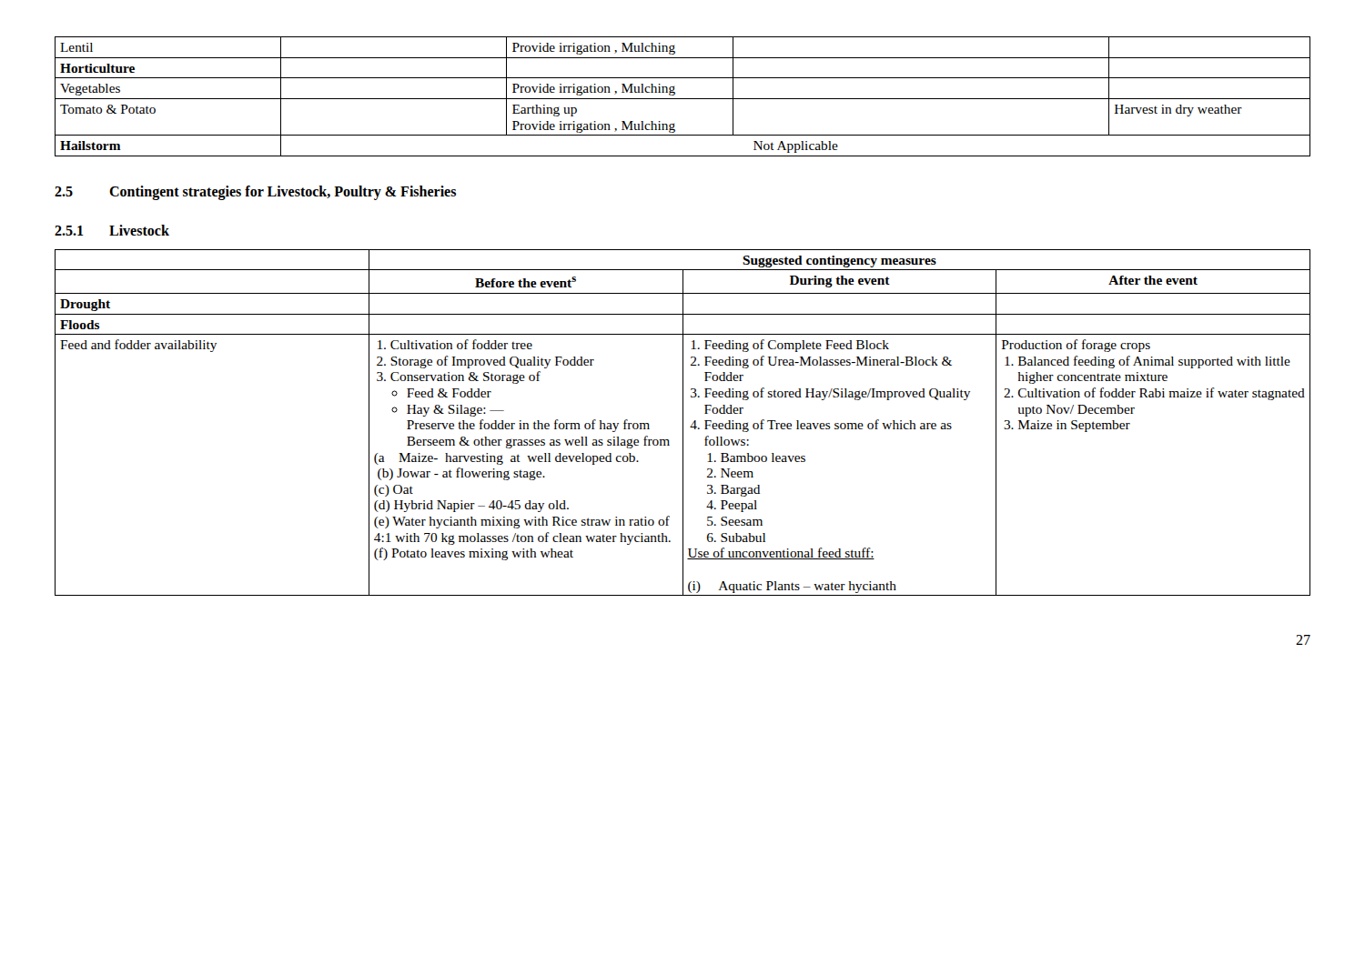| Lentil | | Provide irrigation , Mulching | | |
| Horticulture | | | | |
| Vegetables | | Provide irrigation , Mulching | | |
| Tomato & Potato | | Earthing up Provide irrigation , Mulching | | Harvest in dry weather |
| Hailstorm | Not Applicable |
2.5 Contingent strategies for Livestock, Poultry & Fisheries
2.5.1 Livestock
| | Suggested contingency measures |
| | Before the event s | During the event | After the event |
| Drought | | | |
| Floods | | | |
| Feed and fodder availability | Cultivation of fodder tree Storage of Improved Quality Fodder Conservation & Storage of Feed & Fodder Hay & Silage: — Preserve the fodder in the form of hay from Berseem & other grasses as well as silage from (a Maize- harvesting at well developed cob. (b) Jowar - at flowering stage. (c) Oat (d) Hybrid Napier – 40-45 day old. (e) Water hycianth mixing with Rice straw in ratio of 4:1 with 70 kg molasses /ton of clean water hycianth. (f) Potato leaves mixing with wheat | Feeding of Complete Feed Block Feeding of Urea-Molasses-Mineral-Block & Fodder Feeding of stored Hay/Silage/Improved Quality Fodder Feeding of Tree leaves some of which are as follows: Bamboo leaves Neem Bargad Peepal Seesam Subabul Use of unconventional feed stuff: (i) Aquatic Plants – water hycianth | Production of forage crops Balanced feeding of Animal supported with little higher concentrate mixture Cultivation of fodder Rabi maize if water stagnated upto Nov/ December Maize in September |
27